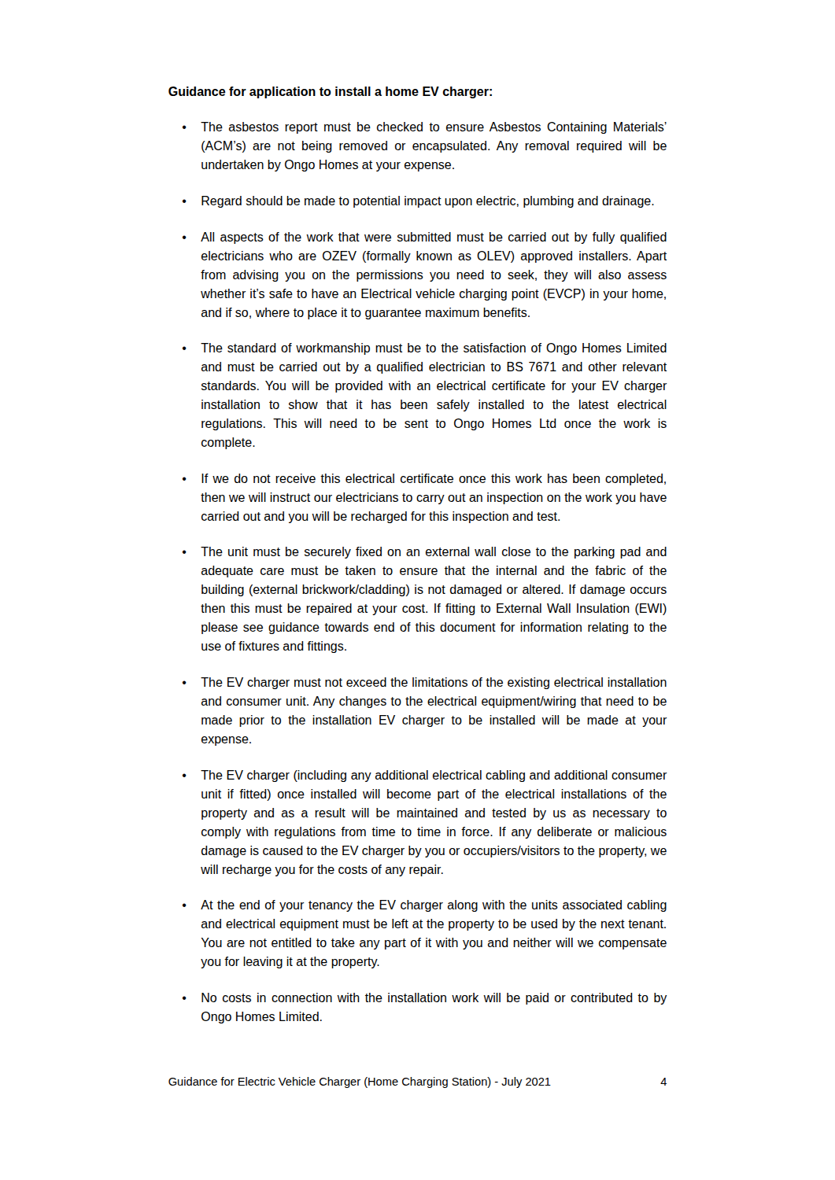Guidance for application to install a home EV charger:
The asbestos report must be checked to ensure Asbestos Containing Materials’ (ACM’s) are not being removed or encapsulated. Any removal required will be undertaken by Ongo Homes at your expense.
Regard should be made to potential impact upon electric, plumbing and drainage.
All aspects of the work that were submitted must be carried out by fully qualified electricians who are OZEV (formally known as OLEV) approved installers. Apart from advising you on the permissions you need to seek, they will also assess whether it’s safe to have an Electrical vehicle charging point (EVCP) in your home, and if so, where to place it to guarantee maximum benefits.
The standard of workmanship must be to the satisfaction of Ongo Homes Limited and must be carried out by a qualified electrician to BS 7671 and other relevant standards. You will be provided with an electrical certificate for your EV charger installation to show that it has been safely installed to the latest electrical regulations. This will need to be sent to Ongo Homes Ltd once the work is complete.
If we do not receive this electrical certificate once this work has been completed, then we will instruct our electricians to carry out an inspection on the work you have carried out and you will be recharged for this inspection and test.
The unit must be securely fixed on an external wall close to the parking pad and adequate care must be taken to ensure that the internal and the fabric of the building (external brickwork/cladding) is not damaged or altered. If damage occurs then this must be repaired at your cost. If fitting to External Wall Insulation (EWI) please see guidance towards end of this document for information relating to the use of fixtures and fittings.
The EV charger must not exceed the limitations of the existing electrical installation and consumer unit. Any changes to the electrical equipment/wiring that need to be made prior to the installation EV charger to be installed will be made at your expense.
The EV charger (including any additional electrical cabling and additional consumer unit if fitted) once installed will become part of the electrical installations of the property and as a result will be maintained and tested by us as necessary to comply with regulations from time to time in force. If any deliberate or malicious damage is caused to the EV charger by you or occupiers/visitors to the property, we will recharge you for the costs of any repair.
At the end of your tenancy the EV charger along with the units associated cabling and electrical equipment must be left at the property to be used by the next tenant. You are not entitled to take any part of it with you and neither will we compensate you for leaving it at the property.
No costs in connection with the installation work will be paid or contributed to by Ongo Homes Limited.
Guidance for Electric Vehicle Charger (Home Charging Station) - July 2021 4